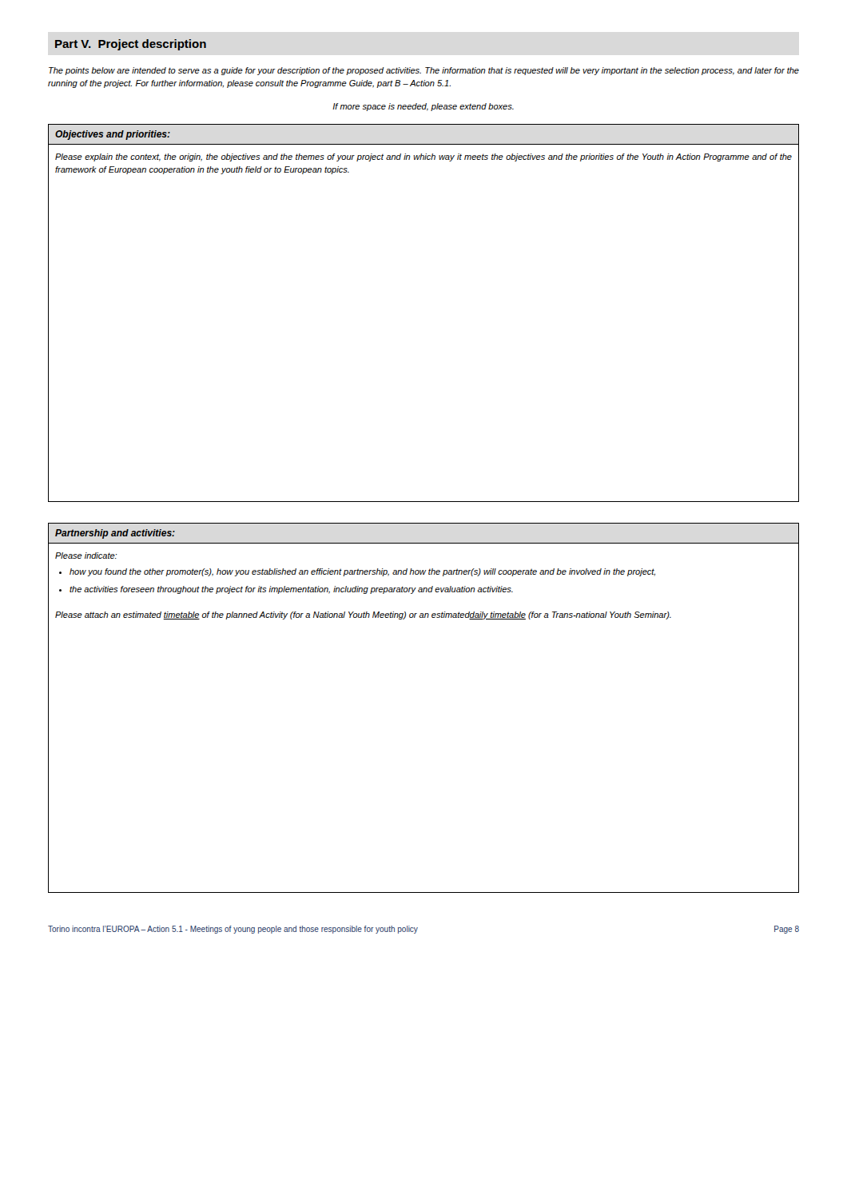Part V. Project description
The points below are intended to serve as a guide for your description of the proposed activities. The information that is requested will be very important in the selection process, and later for the running of the project. For further information, please consult the Programme Guide, part B – Action 5.1.
If more space is needed, please extend boxes.
Objectives and priorities:
Please explain the context, the origin, the objectives and the themes of your project and in which way it meets the objectives and the priorities of the Youth in Action Programme and of the framework of European cooperation in the youth field or to European topics.
Partnership and activities:
Please indicate:
how you found the other promoter(s), how you established an efficient partnership, and how the partner(s) will cooperate and be involved in the project,
the activities foreseen throughout the project for its implementation, including preparatory and evaluation activities.
Please attach an estimated timetable of the planned Activity (for a National Youth Meeting) or an estimateddaily timetable (for a Trans-national Youth Seminar).
Torino incontra l’EUROPA – Action 5.1 - Meetings of young people and those responsible for youth policy Page 8